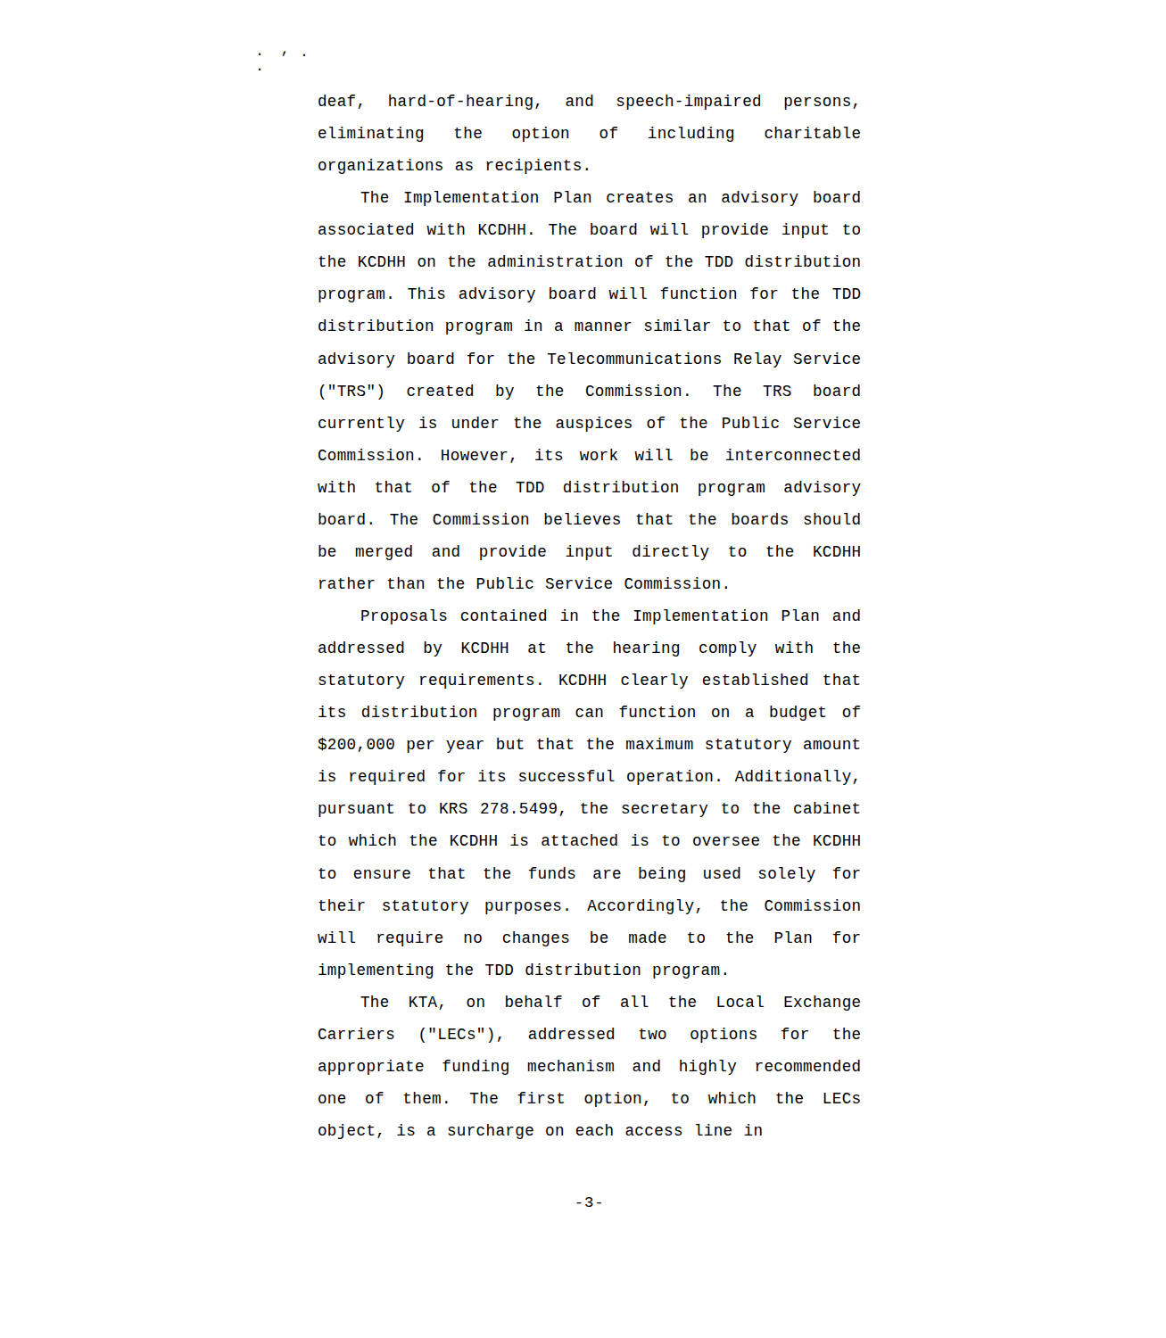. , .
.
deaf, hard-of-hearing, and speech-impaired persons, eliminating the option of including charitable organizations as recipients.
The Implementation Plan creates an advisory board associated with KCDHH. The board will provide input to the KCDHH on the administration of the TDD distribution program. This advisory board will function for the TDD distribution program in a manner similar to that of the advisory board for the Telecommunications Relay Service ("TRS") created by the Commission. The TRS board currently is under the auspices of the Public Service Commission. However, its work will be interconnected with that of the TDD distribution program advisory board. The Commission believes that the boards should be merged and provide input directly to the KCDHH rather than the Public Service Commission.
Proposals contained in the Implementation Plan and addressed by KCDHH at the hearing comply with the statutory requirements. KCDHH clearly established that its distribution program can function on a budget of $200,000 per year but that the maximum statutory amount is required for its successful operation. Additionally, pursuant to KRS 278.5499, the secretary to the cabinet to which the KCDHH is attached is to oversee the KCDHH to ensure that the funds are being used solely for their statutory purposes. Accordingly, the Commission will require no changes be made to the Plan for implementing the TDD distribution program.
The KTA, on behalf of all the Local Exchange Carriers ("LECs"), addressed two options for the appropriate funding mechanism and highly recommended one of them. The first option, to which the LECs object, is a surcharge on each access line in
-3-